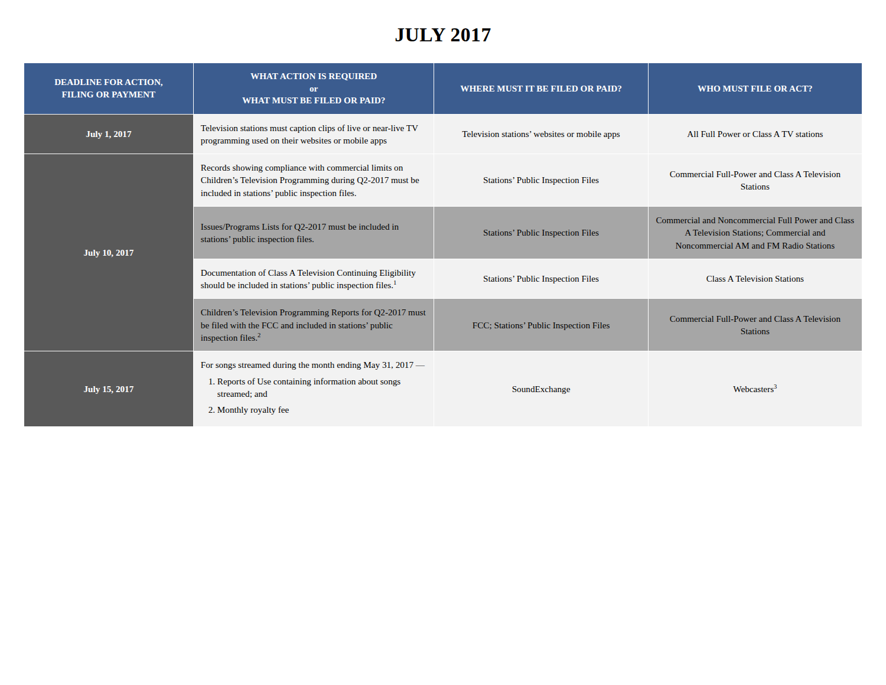JULY 2017
| DEADLINE FOR ACTION, FILING OR PAYMENT | WHAT ACTION IS REQUIRED or WHAT MUST BE FILED OR PAID? | WHERE MUST IT BE FILED OR PAID? | WHO MUST FILE OR ACT? |
| --- | --- | --- | --- |
| July 1, 2017 | Television stations must caption clips of live or near-live TV programming used on their websites or mobile apps | Television stations’ websites or mobile apps | All Full Power or Class A TV stations |
| July 10, 2017 | Records showing compliance with commercial limits on Children’s Television Programming during Q2-2017 must be included in stations’ public inspection files. | Stations’ Public Inspection Files | Commercial Full-Power and Class A Television Stations |
| Issues/Programs Lists for Q2-2017 must be included in stations’ public inspection files. | Stations’ Public Inspection Files | Commercial and Noncommercial Full Power and Class A Television Stations; Commercial and Noncommercial AM and FM Radio Stations |
| Documentation of Class A Television Continuing Eligibility should be included in stations’ public inspection files. 1 | Stations’ Public Inspection Files | Class A Television Stations |
| Children’s Television Programming Reports for Q2-2017 must be filed with the FCC and included in stations’ public inspection files. 2 | FCC; Stations’ Public Inspection Files | Commercial Full-Power and Class A Television Stations |
| July 15, 2017 | For songs streamed during the month ending May 31, 2017 — Reports of Use containing information about songs streamed; and Monthly royalty fee | SoundExchange | Webcasters 3 |